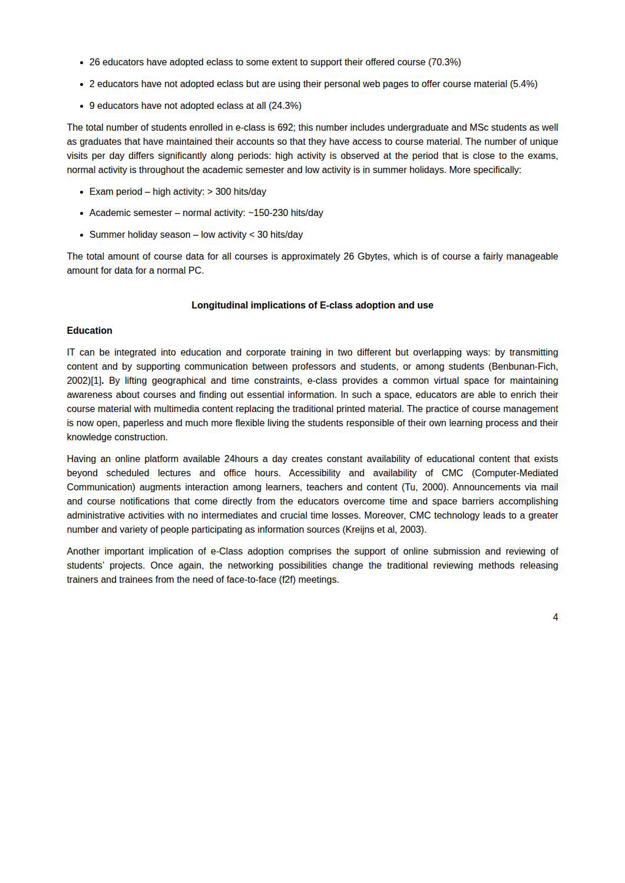26 educators have adopted eclass to some extent to support their offered course (70.3%)
2 educators have not adopted eclass but are using their personal web pages to offer course material (5.4%)
9 educators have not adopted eclass at all (24.3%)
The total number of students enrolled in e-class is 692; this number includes undergraduate and MSc students as well as graduates that have maintained their accounts so that they have access to course material. The number of unique visits per day differs significantly along periods: high activity is observed at the period that is close to the exams, normal activity is throughout the academic semester and low activity is in summer holidays. More specifically:
Exam period – high activity: > 300 hits/day
Academic semester – normal activity: ~150-230 hits/day
Summer holiday season – low activity < 30 hits/day
The total amount of course data for all courses is approximately 26 Gbytes, which is of course a fairly manageable amount for data for a normal PC.
Longitudinal implications of E-class adoption and use
Education
IT can be integrated into education and corporate training in two different but overlapping ways: by transmitting content and by supporting communication between professors and students, or among students (Benbunan-Fich, 2002)[1]. By lifting geographical and time constraints, e-class provides a common virtual space for maintaining awareness about courses and finding out essential information. In such a space, educators are able to enrich their course material with multimedia content replacing the traditional printed material. The practice of course management is now open, paperless and much more flexible living the students responsible of their own learning process and their knowledge construction.
Having an online platform available 24hours a day creates constant availability of educational content that exists beyond scheduled lectures and office hours. Accessibility and availability of CMC (Computer-Mediated Communication) augments interaction among learners, teachers and content (Tu, 2000). Announcements via mail and course notifications that come directly from the educators overcome time and space barriers accomplishing administrative activities with no intermediates and crucial time losses. Moreover, CMC technology leads to a greater number and variety of people participating as information sources (Kreijns et al, 2003).
Another important implication of e-Class adoption comprises the support of online submission and reviewing of students’ projects. Once again, the networking possibilities change the traditional reviewing methods releasing trainers and trainees from the need of face-to-face (f2f) meetings.
4